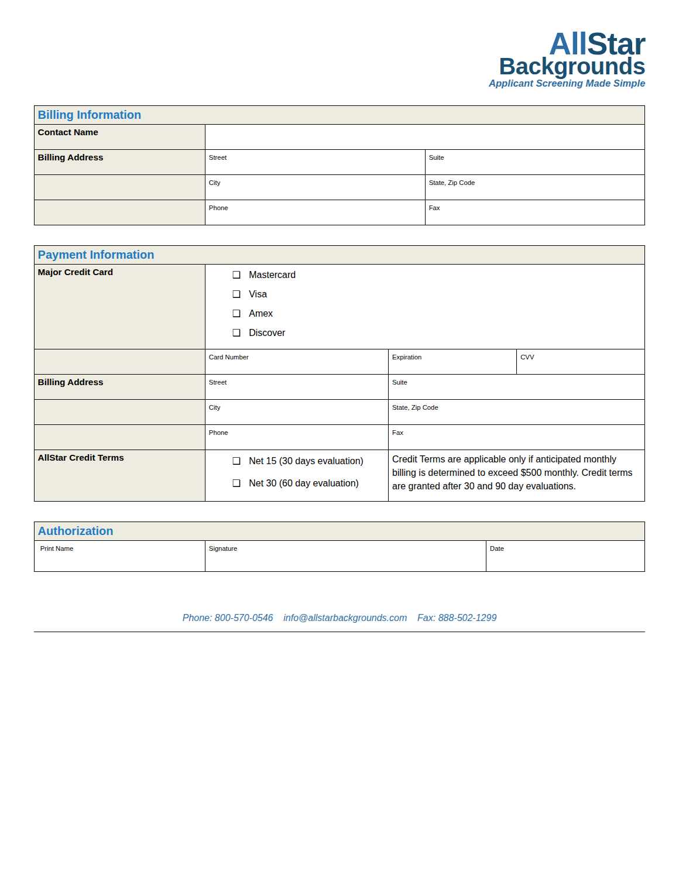All Star
Backgrounds
Applicant Screening Made Simple
| Billing Information |
| --- |
| Contact Name | |
| Billing Address | Street | Suite |
| | City | State, Zip Code |
| | Phone | Fax |
| Payment Information |
| --- |
| Major Credit Card | ❑ Mastercard ❑ Visa ❑ Amex ❑ Discover |
| | Card Number | Expiration | CVV |
| Billing Address | Street | Suite |
| | City | State, Zip Code |
| | Phone | Fax |
| AllStar Credit Terms | ❑ Net 15 (30 days evaluation) ❑ Net 30 (60 day evaluation) | Credit Terms are applicable only if anticipated monthly billing is determined to exceed $500 monthly. Credit terms are granted after 30 and 90 day evaluations. |
| Authorization |
| --- |
| Print Name | Signature | Date |
Phone: 800-570-0546 info@allstarbackgrounds.com Fax: 888-502-1299